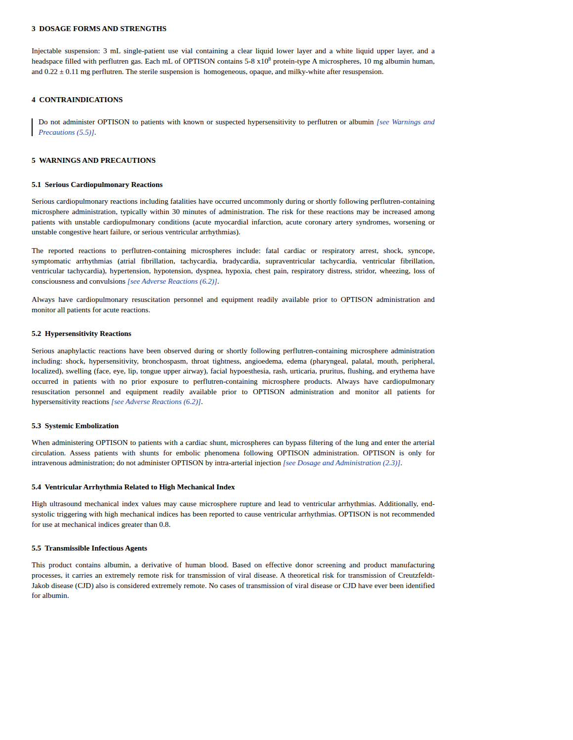3 DOSAGE FORMS AND STRENGTHS
Injectable suspension: 3 mL single-patient use vial containing a clear liquid lower layer and a white liquid upper layer, and a headspace filled with perflutren gas. Each mL of OPTISON contains 5-8 x108 protein-type A microspheres, 10 mg albumin human, and 0.22 ± 0.11 mg perflutren. The sterile suspension is homogeneous, opaque, and milky-white after resuspension.
4 CONTRAINDICATIONS
Do not administer OPTISON to patients with known or suspected hypersensitivity to perflutren or albumin [see Warnings and Precautions (5.5)].
5 WARNINGS AND PRECAUTIONS
5.1 Serious Cardiopulmonary Reactions
Serious cardiopulmonary reactions including fatalities have occurred uncommonly during or shortly following perflutren-containing microsphere administration, typically within 30 minutes of administration. The risk for these reactions may be increased among patients with unstable cardiopulmonary conditions (acute myocardial infarction, acute coronary artery syndromes, worsening or unstable congestive heart failure, or serious ventricular arrhythmias).
The reported reactions to perflutren-containing microspheres include: fatal cardiac or respiratory arrest, shock, syncope, symptomatic arrhythmias (atrial fibrillation, tachycardia, bradycardia, supraventricular tachycardia, ventricular fibrillation, ventricular tachycardia), hypertension, hypotension, dyspnea, hypoxia, chest pain, respiratory distress, stridor, wheezing, loss of consciousness and convulsions [see Adverse Reactions (6.2)].
Always have cardiopulmonary resuscitation personnel and equipment readily available prior to OPTISON administration and monitor all patients for acute reactions.
5.2 Hypersensitivity Reactions
Serious anaphylactic reactions have been observed during or shortly following perflutren-containing microsphere administration including: shock, hypersensitivity, bronchospasm, throat tightness, angioedema, edema (pharyngeal, palatal, mouth, peripheral, localized), swelling (face, eye, lip, tongue upper airway), facial hypoesthesia, rash, urticaria, pruritus, flushing, and erythema have occurred in patients with no prior exposure to perflutren-containing microsphere products. Always have cardiopulmonary resuscitation personnel and equipment readily available prior to OPTISON administration and monitor all patients for hypersensitivity reactions [see Adverse Reactions (6.2)].
5.3 Systemic Embolization
When administering OPTISON to patients with a cardiac shunt, microspheres can bypass filtering of the lung and enter the arterial circulation. Assess patients with shunts for embolic phenomena following OPTISON administration. OPTISON is only for intravenous administration; do not administer OPTISON by intra-arterial injection [see Dosage and Administration (2.3)].
5.4 Ventricular Arrhythmia Related to High Mechanical Index
High ultrasound mechanical index values may cause microsphere rupture and lead to ventricular arrhythmias. Additionally, end-systolic triggering with high mechanical indices has been reported to cause ventricular arrhythmias. OPTISON is not recommended for use at mechanical indices greater than 0.8.
5.5 Transmissible Infectious Agents
This product contains albumin, a derivative of human blood. Based on effective donor screening and product manufacturing processes, it carries an extremely remote risk for transmission of viral disease. A theoretical risk for transmission of Creutzfeldt-Jakob disease (CJD) also is considered extremely remote. No cases of transmission of viral disease or CJD have ever been identified for albumin.